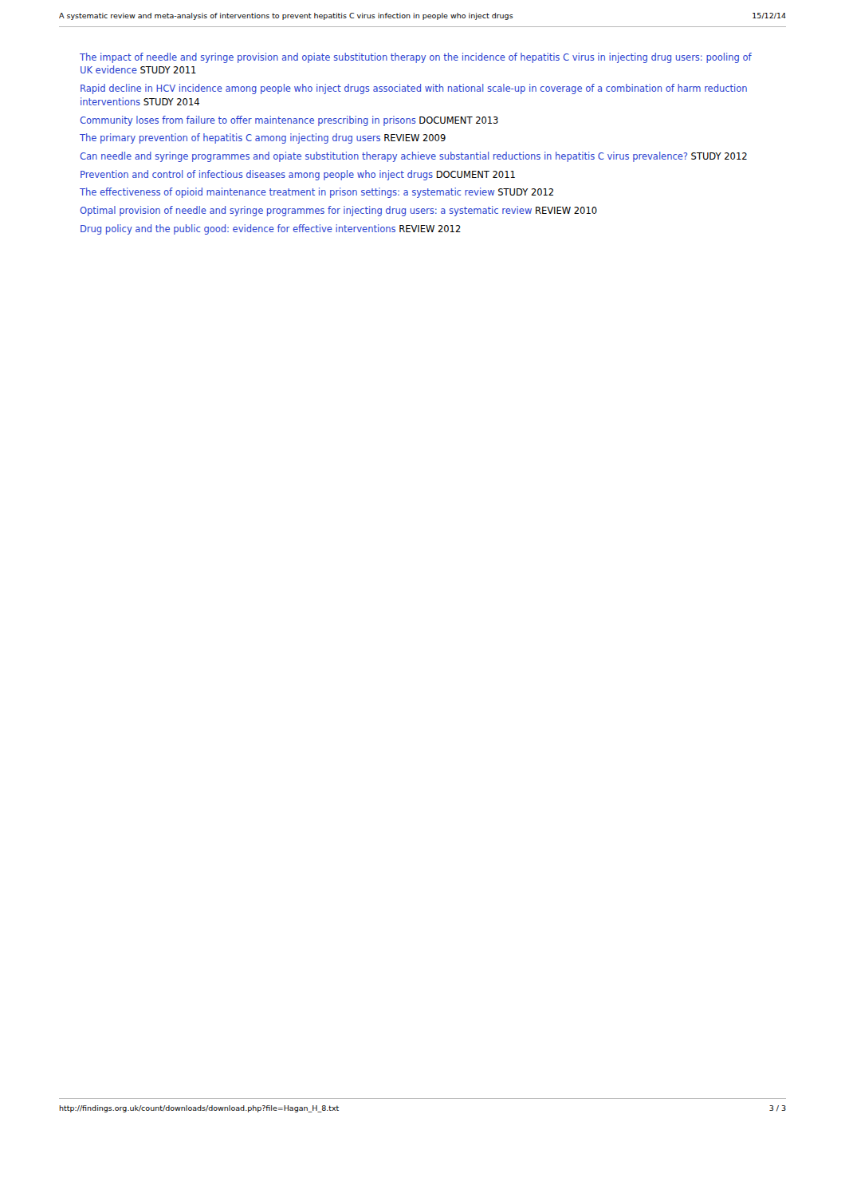A systematic review and meta-analysis of interventions to prevent hepatitis C virus infection in people who inject drugs
15/12/14
The impact of needle and syringe provision and opiate substitution therapy on the incidence of hepatitis C virus in injecting drug users: pooling of UK evidence STUDY 2011
Rapid decline in HCV incidence among people who inject drugs associated with national scale-up in coverage of a combination of harm reduction interventions STUDY 2014
Community loses from failure to offer maintenance prescribing in prisons DOCUMENT 2013
The primary prevention of hepatitis C among injecting drug users REVIEW 2009
Can needle and syringe programmes and opiate substitution therapy achieve substantial reductions in hepatitis C virus prevalence? STUDY 2012
Prevention and control of infectious diseases among people who inject drugs DOCUMENT 2011
The effectiveness of opioid maintenance treatment in prison settings: a systematic review STUDY 2012
Optimal provision of needle and syringe programmes for injecting drug users: a systematic review REVIEW 2010
Drug policy and the public good: evidence for effective interventions REVIEW 2012
http://findings.org.uk/count/downloads/download.php?file=Hagan_H_8.txt
3 / 3